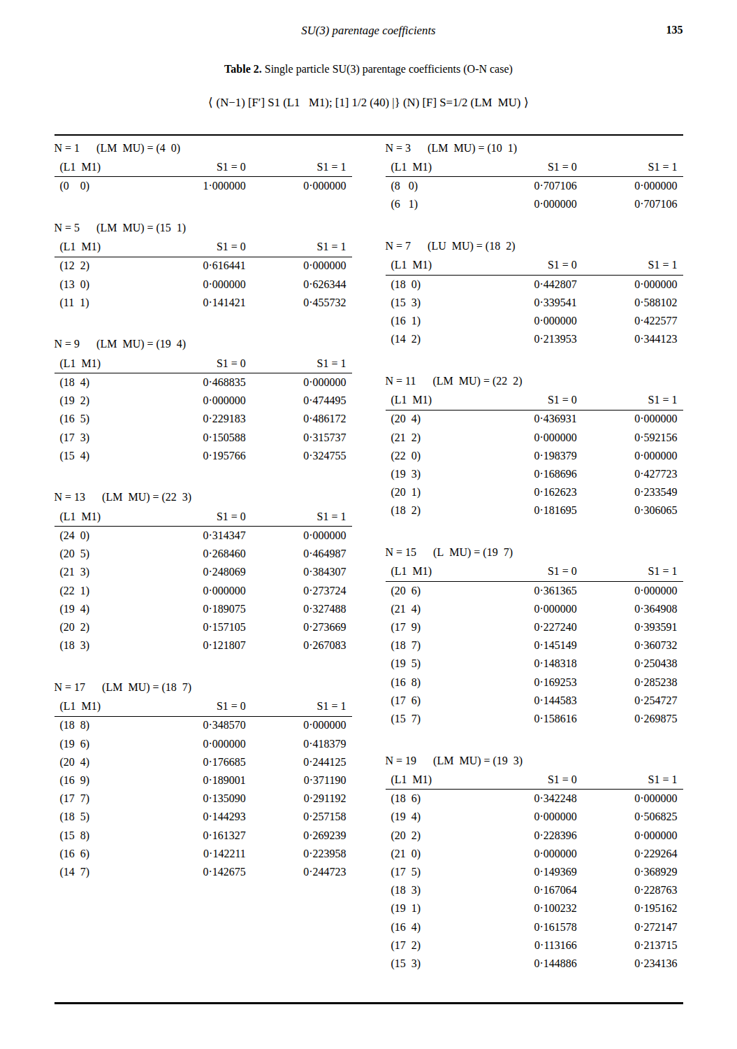SU(3) parentage coefficients 135
Table 2. Single particle SU(3) parentage coefficients (O-N case)
⟨ (N−1) [F′] S1 (L1 M1); [1] 1/2 (40) |} (N) [F] S=1/2 (LM MU) ⟩
N = 1 (LM MU) = (4 0)
| (L1 M1) | S1 = 0 | S1 = 1 |
| --- | --- | --- |
| (0 0) | 1·000000 | 0·000000 |
N = 5 (LM MU) = (15 1)
| (L1 M1) | S1 = 0 | S1 = 1 |
| --- | --- | --- |
| (12 2) | 0·616441 | 0·000000 |
| (13 0) | 0·000000 | 0·626344 |
| (11 1) | 0·141421 | 0·455732 |
N = 9 (LM MU) = (19 4)
| (L1 M1) | S1 = 0 | S1 = 1 |
| --- | --- | --- |
| (18 4) | 0·468835 | 0·000000 |
| (19 2) | 0·000000 | 0·474495 |
| (16 5) | 0·229183 | 0·486172 |
| (17 3) | 0·150588 | 0·315737 |
| (15 4) | 0·195766 | 0·324755 |
N = 13 (LM MU) = (22 3)
| (L1 M1) | S1 = 0 | S1 = 1 |
| --- | --- | --- |
| (24 0) | 0·314347 | 0·000000 |
| (20 5) | 0·268460 | 0·464987 |
| (21 3) | 0·248069 | 0·384307 |
| (22 1) | 0·000000 | 0·273724 |
| (19 4) | 0·189075 | 0·327488 |
| (20 2) | 0·157105 | 0·273669 |
| (18 3) | 0·121807 | 0·267083 |
N = 17 (LM MU) = (18 7)
| (L1 M1) | S1 = 0 | S1 = 1 |
| --- | --- | --- |
| (18 8) | 0·348570 | 0·000000 |
| (19 6) | 0·000000 | 0·418379 |
| (20 4) | 0·176685 | 0·244125 |
| (16 9) | 0·189001 | 0·371190 |
| (17 7) | 0·135090 | 0·291192 |
| (18 5) | 0·144293 | 0·257158 |
| (15 8) | 0·161327 | 0·269239 |
| (16 6) | 0·142211 | 0·223958 |
| (14 7) | 0·142675 | 0·244723 |
N = 3 (LM MU) = (10 1)
| (L1 M1) | S1 = 0 | S1 = 1 |
| --- | --- | --- |
| (8 0) | 0·707106 | 0·000000 |
| (6 1) | 0·000000 | 0·707106 |
N = 7 (LU MU) = (18 2)
| (L1 M1) | S1 = 0 | S1 = 1 |
| --- | --- | --- |
| (18 0) | 0·442807 | 0·000000 |
| (15 3) | 0·339541 | 0·588102 |
| (16 1) | 0·000000 | 0·422577 |
| (14 2) | 0·213953 | 0·344123 |
N = 11 (LM MU) = (22 2)
| (L1 M1) | S1 = 0 | S1 = 1 |
| --- | --- | --- |
| (20 4) | 0·436931 | 0·000000 |
| (21 2) | 0·000000 | 0·592156 |
| (22 0) | 0·198379 | 0·000000 |
| (19 3) | 0·168696 | 0·427723 |
| (20 1) | 0·162623 | 0·233549 |
| (18 2) | 0·181695 | 0·306065 |
N = 15 (L MU) = (19 7)
| (L1 M1) | S1 = 0 | S1 = 1 |
| --- | --- | --- |
| (20 6) | 0·361365 | 0·000000 |
| (21 4) | 0·000000 | 0·364908 |
| (17 9) | 0·227240 | 0·393591 |
| (18 7) | 0·145149 | 0·360732 |
| (19 5) | 0·148318 | 0·250438 |
| (16 8) | 0·169253 | 0·285238 |
| (17 6) | 0·144583 | 0·254727 |
| (15 7) | 0·158616 | 0·269875 |
N = 19 (LM MU) = (19 3)
| (L1 M1) | S1 = 0 | S1 = 1 |
| --- | --- | --- |
| (18 6) | 0·342248 | 0·000000 |
| (19 4) | 0·000000 | 0·506825 |
| (20 2) | 0·228396 | 0·000000 |
| (21 0) | 0·000000 | 0·229264 |
| (17 5) | 0·149369 | 0·368929 |
| (18 3) | 0·167064 | 0·228763 |
| (19 1) | 0·100232 | 0·195162 |
| (16 4) | 0·161578 | 0·272147 |
| (17 2) | 0·113166 | 0·213715 |
| (15 3) | 0·144886 | 0·234136 |